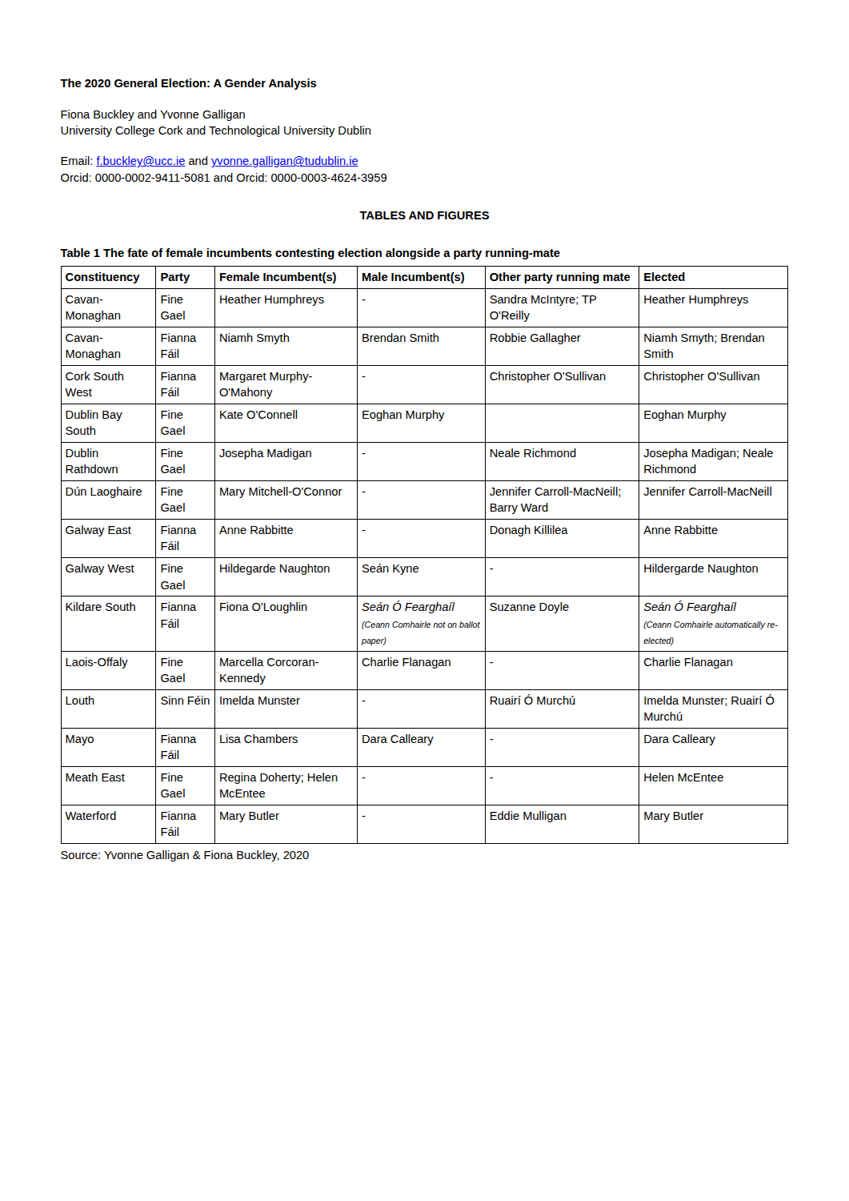The 2020 General Election: A Gender Analysis
Fiona Buckley and Yvonne Galligan
University College Cork and Technological University Dublin
Email: f.buckley@ucc.ie and yvonne.galligan@tudublin.ie
Orcid: 0000-0002-9411-5081 and Orcid: 0000-0003-4624-3959
TABLES AND FIGURES
Table 1 The fate of female incumbents contesting election alongside a party running-mate
| Constituency | Party | Female Incumbent(s) | Male Incumbent(s) | Other party running mate | Elected |
| --- | --- | --- | --- | --- | --- |
| Cavan-Monaghan | Fine Gael | Heather Humphreys | - | Sandra McIntyre; TP O'Reilly | Heather Humphreys |
| Cavan-Monaghan | Fianna Fáil | Niamh Smyth | Brendan Smith | Robbie Gallagher | Niamh Smyth; Brendan Smith |
| Cork South West | Fianna Fáil | Margaret Murphy-O'Mahony | - | Christopher O'Sullivan | Christopher O'Sullivan |
| Dublin Bay South | Fine Gael | Kate O'Connell | Eoghan Murphy | | Eoghan Murphy |
| Dublin Rathdown | Fine Gael | Josepha Madigan | - | Neale Richmond | Josepha Madigan; Neale Richmond |
| Dún Laoghaire | Fine Gael | Mary Mitchell-O'Connor | - | Jennifer Carroll-MacNeill; Barry Ward | Jennifer Carroll-MacNeill |
| Galway East | Fianna Fáil | Anne Rabbitte | - | Donagh Killilea | Anne Rabbitte |
| Galway West | Fine Gael | Hildegarde Naughton | Seán Kyne | - | Hildergarde Naughton |
| Kildare South | Fianna Fáil | Fiona O'Loughlin | Seán Ó Fearghaíl (Ceann Comhairle not on ballot paper) | Suzanne Doyle | Seán Ó Fearghaíl (Ceann Comhairle automatically re-elected) |
| Laois-Offaly | Fine Gael | Marcella Corcoran-Kennedy | Charlie Flanagan | - | Charlie Flanagan |
| Louth | Sinn Féin | Imelda Munster | - | Ruairí Ó Murchú | Imelda Munster; Ruairí Ó Murchú |
| Mayo | Fianna Fáil | Lisa Chambers | Dara Calleary | - | Dara Calleary |
| Meath East | Fine Gael | Regina Doherty; Helen McEntee | - | - | Helen McEntee |
| Waterford | Fianna Fáil | Mary Butler | - | Eddie Mulligan | Mary Butler |
Source: Yvonne Galligan & Fiona Buckley, 2020